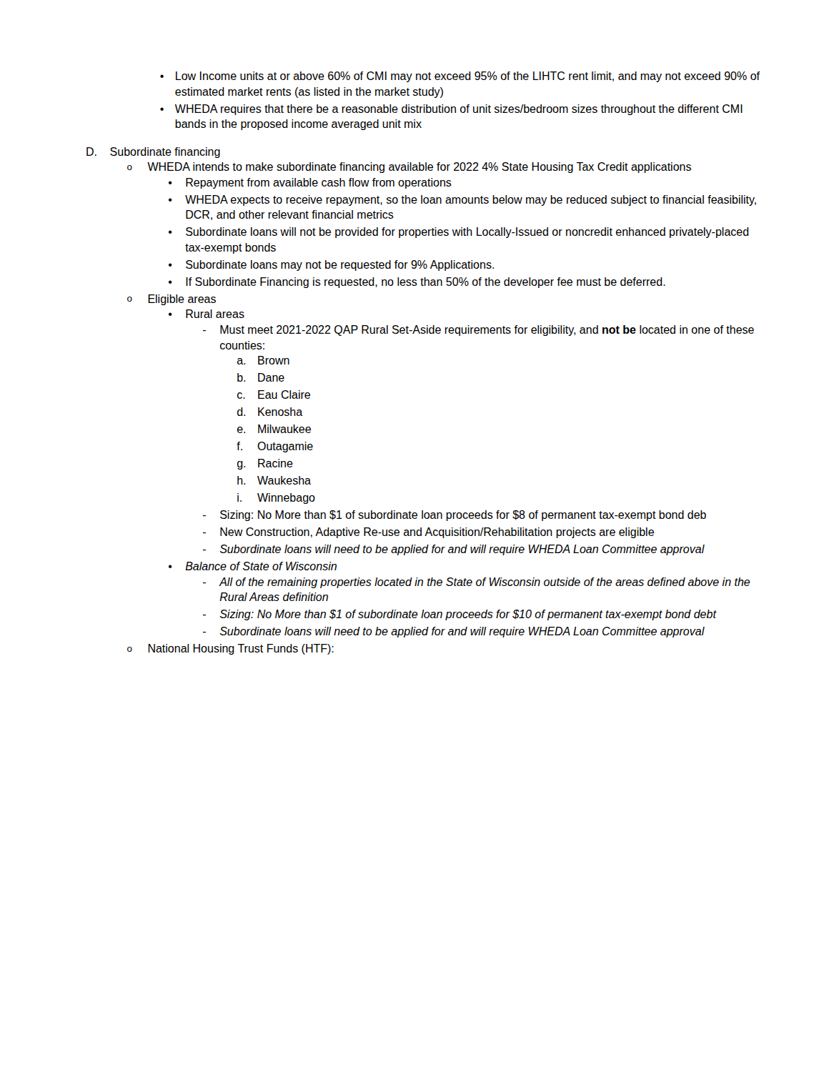Low Income units at or above 60% of CMI may not exceed 95% of the LIHTC rent limit, and may not exceed 90% of estimated market rents (as listed in the market study)
WHEDA requires that there be a reasonable distribution of unit sizes/bedroom sizes throughout the different CMI bands in the proposed income averaged unit mix
Subordinate financing
WHEDA intends to make subordinate financing available for 2022 4% State Housing Tax Credit applications
Repayment from available cash flow from operations
WHEDA expects to receive repayment, so the loan amounts below may be reduced subject to financial feasibility, DCR, and other relevant financial metrics
Subordinate loans will not be provided for properties with Locally-Issued or noncredit enhanced privately-placed tax-exempt bonds
Subordinate loans may not be requested for 9% Applications.
If Subordinate Financing is requested, no less than 50% of the developer fee must be deferred.
Eligible areas
Rural areas
Must meet 2021-2022 QAP Rural Set-Aside requirements for eligibility, and not be located in one of these counties:
Brown
Dane
Eau Claire
Kenosha
Milwaukee
Outagamie
Racine
Waukesha
Winnebago
Sizing: No More than $1 of subordinate loan proceeds for $8 of permanent tax-exempt bond deb
New Construction, Adaptive Re-use and Acquisition/Rehabilitation projects are eligible
Subordinate loans will need to be applied for and will require WHEDA Loan Committee approval
Balance of State of Wisconsin
All of the remaining properties located in the State of Wisconsin outside of the areas defined above in the Rural Areas definition
Sizing: No More than $1 of subordinate loan proceeds for $10 of permanent tax-exempt bond debt
Subordinate loans will need to be applied for and will require WHEDA Loan Committee approval
National Housing Trust Funds (HTF):